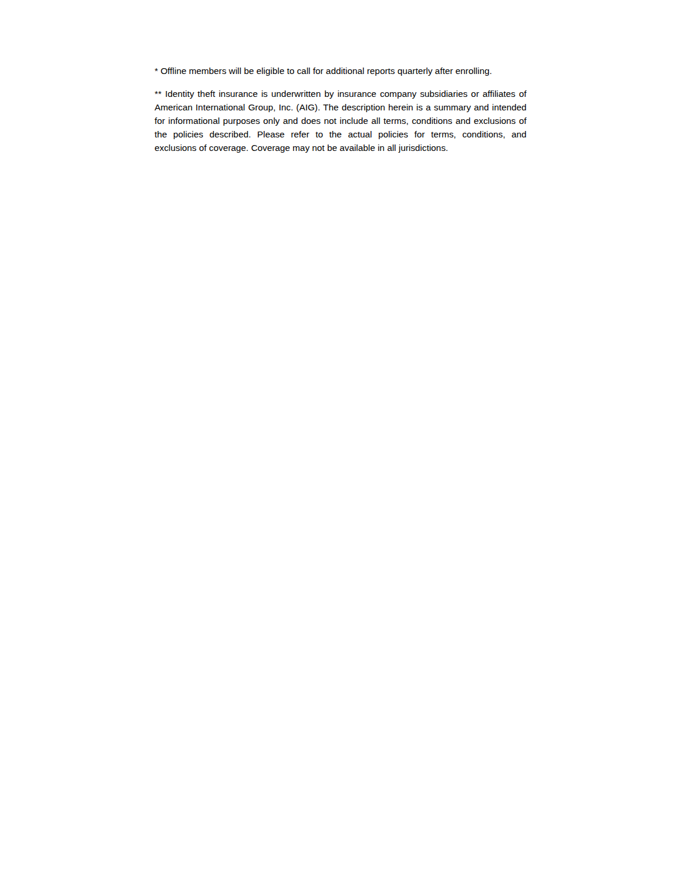* Offline members will be eligible to call for additional reports quarterly after enrolling.
** Identity theft insurance is underwritten by insurance company subsidiaries or affiliates of American International Group, Inc. (AIG). The description herein is a summary and intended for informational purposes only and does not include all terms, conditions and exclusions of the policies described. Please refer to the actual policies for terms, conditions, and exclusions of coverage. Coverage may not be available in all jurisdictions.